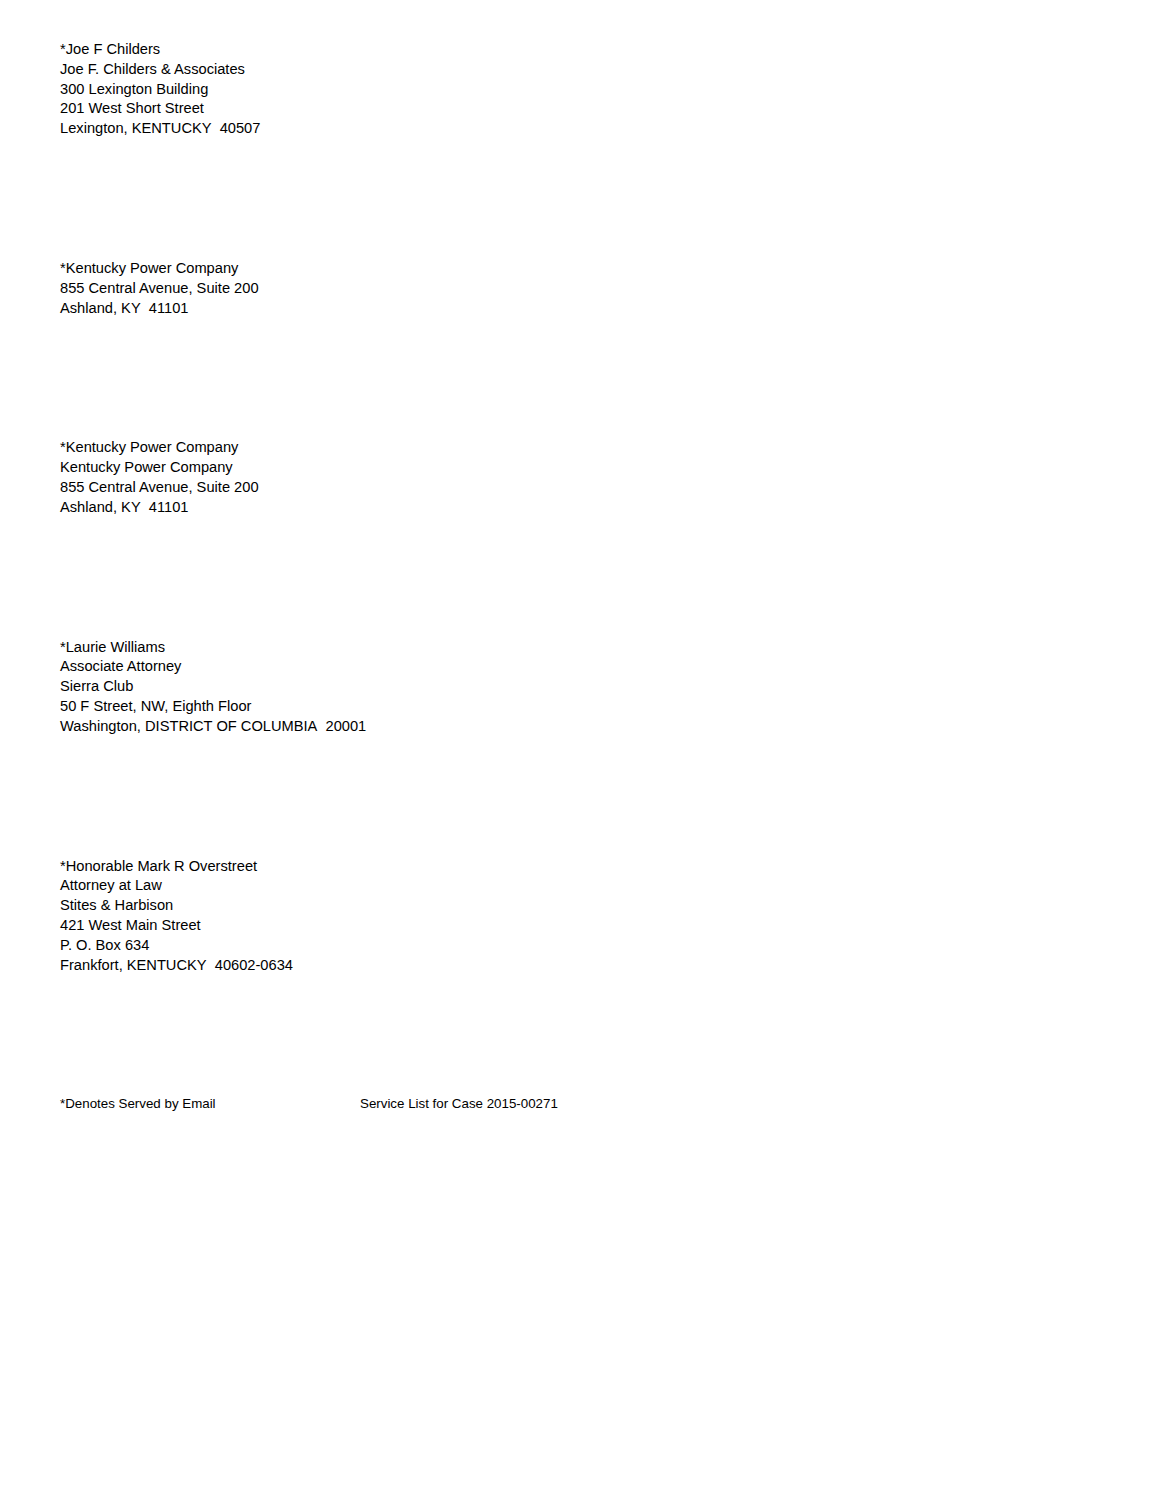*Joe F Childers
Joe F. Childers & Associates
300 Lexington Building
201 West Short Street
Lexington, KENTUCKY 40507
*Kentucky Power Company
855 Central Avenue, Suite 200
Ashland, KY 41101
*Kentucky Power Company
Kentucky Power Company
855 Central Avenue, Suite 200
Ashland, KY 41101
*Laurie Williams
Associate Attorney
Sierra Club
50 F Street, NW, Eighth Floor
Washington, DISTRICT OF COLUMBIA 20001
*Honorable Mark R Overstreet
Attorney at Law
Stites & Harbison
421 West Main Street
P. O. Box 634
Frankfort, KENTUCKY 40602-0634
*Denotes Served by Email
Service List for Case 2015-00271